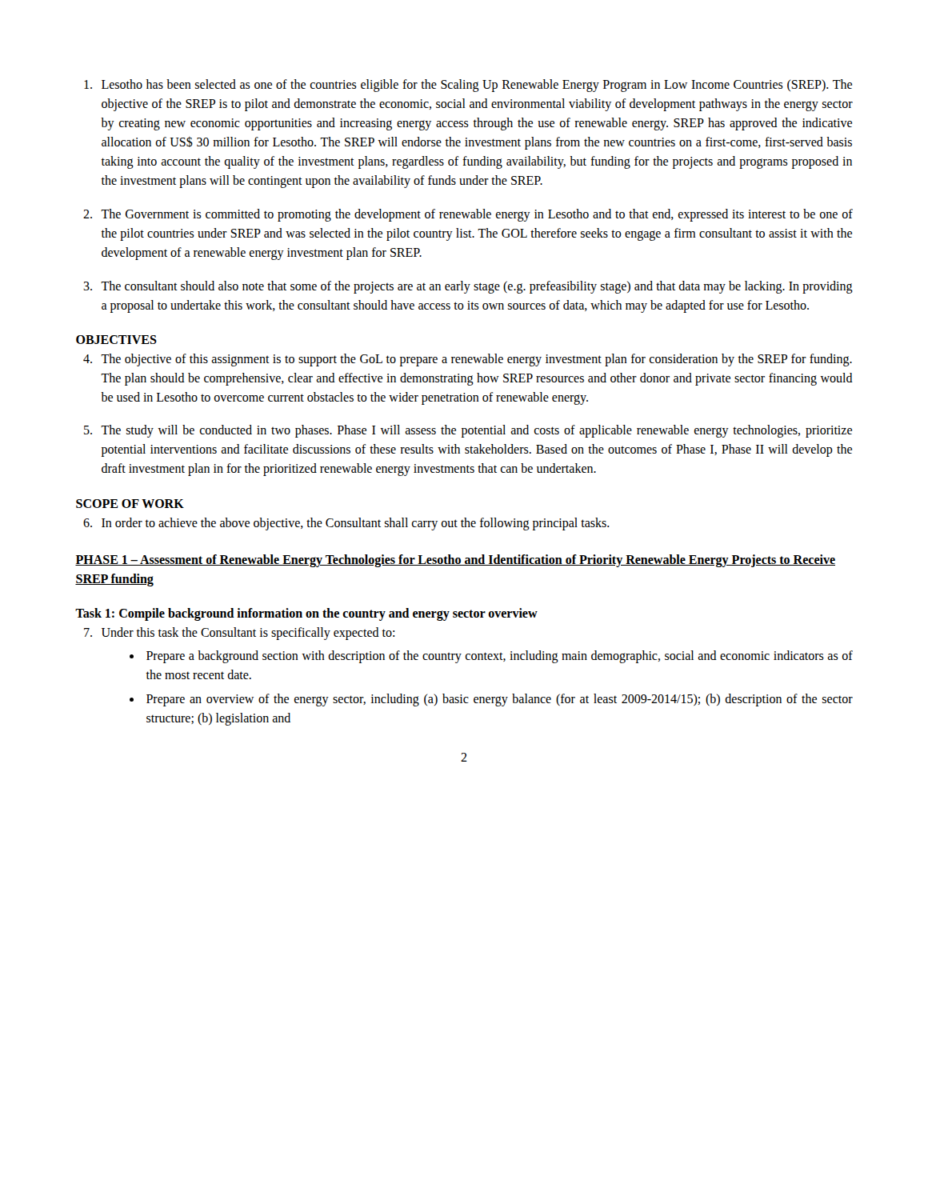Lesotho has been selected as one of the countries eligible for the Scaling Up Renewable Energy Program in Low Income Countries (SREP). The objective of the SREP is to pilot and demonstrate the economic, social and environmental viability of development pathways in the energy sector by creating new economic opportunities and increasing energy access through the use of renewable energy. SREP has approved the indicative allocation of US$ 30 million for Lesotho. The SREP will endorse the investment plans from the new countries on a first-come, first-served basis taking into account the quality of the investment plans, regardless of funding availability, but funding for the projects and programs proposed in the investment plans will be contingent upon the availability of funds under the SREP.
The Government is committed to promoting the development of renewable energy in Lesotho and to that end, expressed its interest to be one of the pilot countries under SREP and was selected in the pilot country list. The GOL therefore seeks to engage a firm consultant to assist it with the development of a renewable energy investment plan for SREP.
The consultant should also note that some of the projects are at an early stage (e.g. prefeasibility stage) and that data may be lacking. In providing a proposal to undertake this work, the consultant should have access to its own sources of data, which may be adapted for use for Lesotho.
OBJECTIVES
The objective of this assignment is to support the GoL to prepare a renewable energy investment plan for consideration by the SREP for funding. The plan should be comprehensive, clear and effective in demonstrating how SREP resources and other donor and private sector financing would be used in Lesotho to overcome current obstacles to the wider penetration of renewable energy.
The study will be conducted in two phases. Phase I will assess the potential and costs of applicable renewable energy technologies, prioritize potential interventions and facilitate discussions of these results with stakeholders. Based on the outcomes of Phase I, Phase II will develop the draft investment plan in for the prioritized renewable energy investments that can be undertaken.
SCOPE OF WORK
In order to achieve the above objective, the Consultant shall carry out the following principal tasks.
PHASE 1 – Assessment of Renewable Energy Technologies for Lesotho and Identification of Priority Renewable Energy Projects to Receive SREP funding
Task 1: Compile background information on the country and energy sector overview
Under this task the Consultant is specifically expected to:
Prepare a background section with description of the country context, including main demographic, social and economic indicators as of the most recent date.
Prepare an overview of the energy sector, including (a) basic energy balance (for at least 2009-2014/15); (b) description of the sector structure; (b) legislation and
2